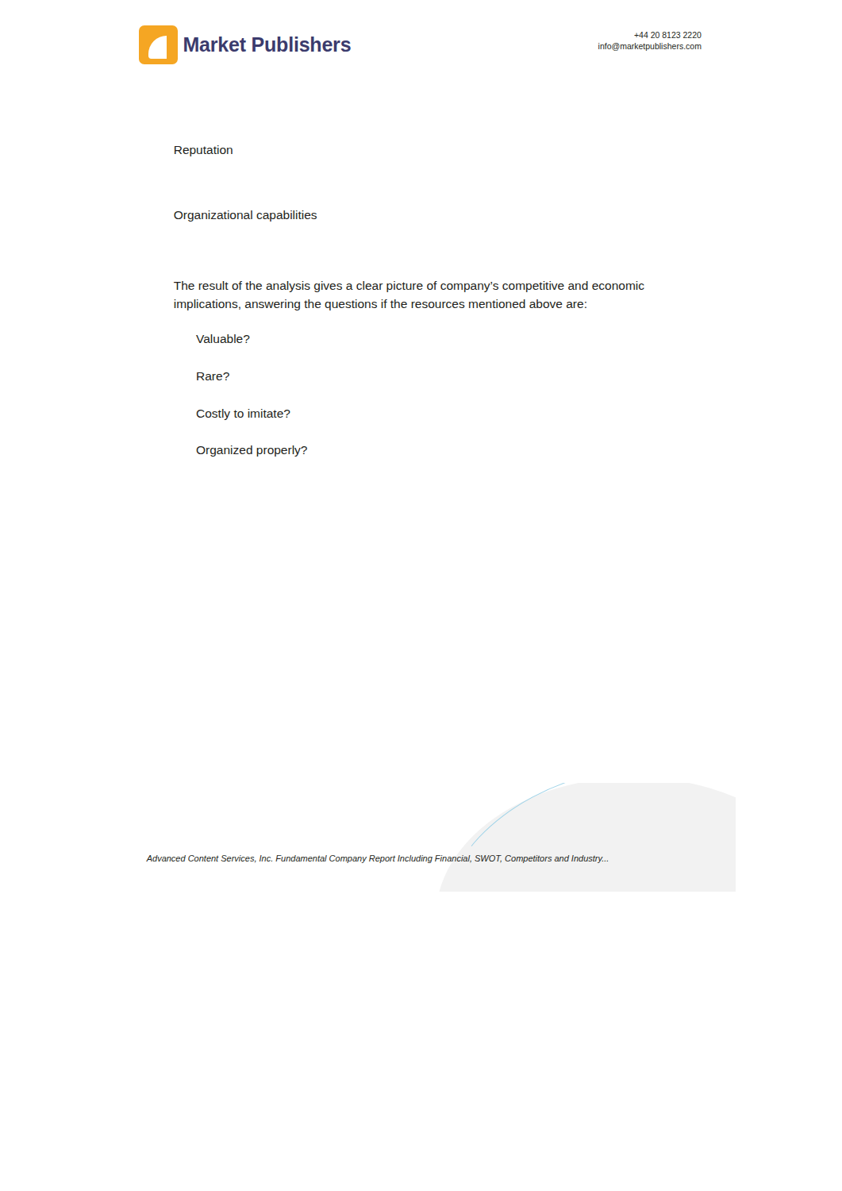Market Publishers
+44 20 8123 2220
info@marketpublishers.com
Reputation
Organizational capabilities
The result of the analysis gives a clear picture of company’s competitive and economic implications, answering the questions if the resources mentioned above are:
Valuable?
Rare?
Costly to imitate?
Organized properly?
Advanced Content Services, Inc. Fundamental Company Report Including Financial, SWOT, Competitors and Industry...